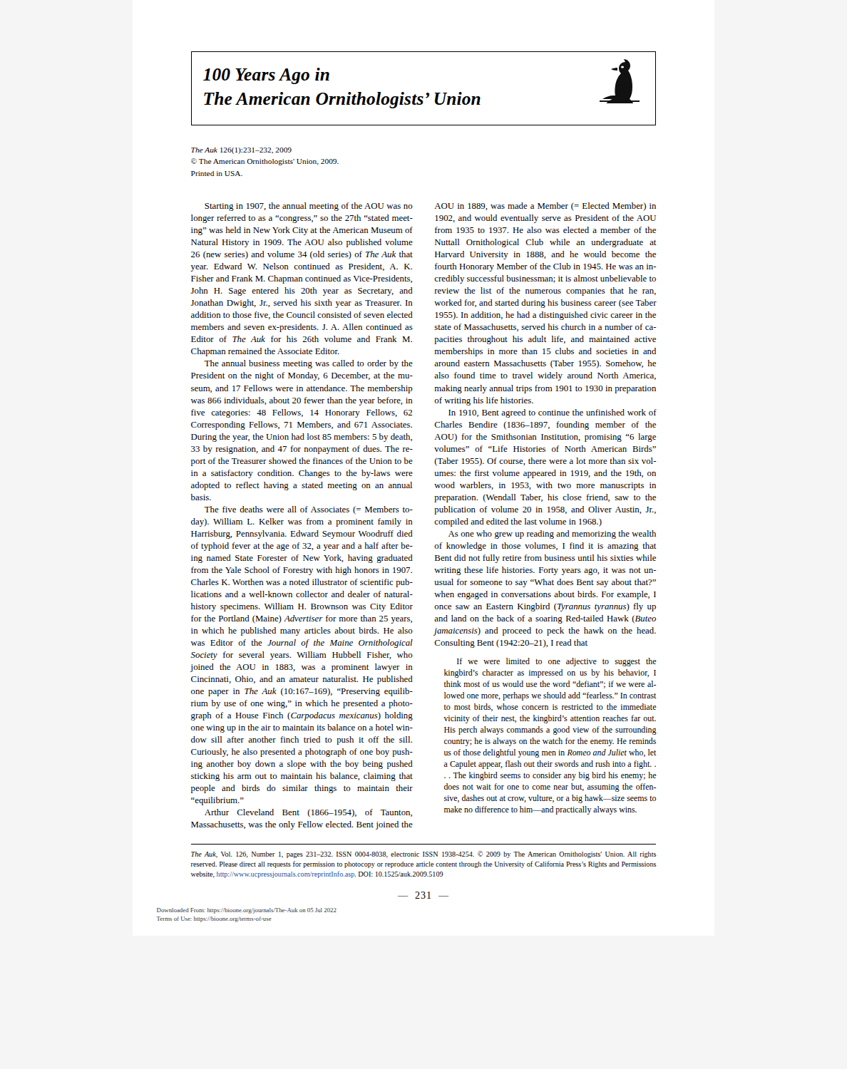100 Years Ago in
The American Ornithologists’ Union
The Auk 126(1):231–232, 2009
© The American Ornithologists' Union, 2009.
Printed in USA.
Starting in 1907, the annual meeting of the AOU was no longer referred to as a “congress,” so the 27th “stated meeting” was held in New York City at the American Museum of Natural History in 1909. The AOU also published volume 26 (new series) and volume 34 (old series) of The Auk that year. Edward W. Nelson continued as President, A. K. Fisher and Frank M. Chapman continued as Vice-Presidents, John H. Sage entered his 20th year as Secretary, and Jonathan Dwight, Jr., served his sixth year as Treasurer. In addition to those five, the Council consisted of seven elected members and seven ex-presidents. J. A. Allen continued as Editor of The Auk for his 26th volume and Frank M. Chapman remained the Associate Editor.
The annual business meeting was called to order by the President on the night of Monday, 6 December, at the museum, and 17 Fellows were in attendance. The membership was 866 individuals, about 20 fewer than the year before, in five categories: 48 Fellows, 14 Honorary Fellows, 62 Corresponding Fellows, 71 Members, and 671 Associates. During the year, the Union had lost 85 members: 5 by death, 33 by resignation, and 47 for nonpayment of dues. The report of the Treasurer showed the finances of the Union to be in a satisfactory condition. Changes to the by-laws were adopted to reflect having a stated meeting on an annual basis.
The five deaths were all of Associates (= Members today). William L. Kelker was from a prominent family in Harrisburg, Pennsylvania. Edward Seymour Woodruff died of typhoid fever at the age of 32, a year and a half after being named State Forester of New York, having graduated from the Yale School of Forestry with high honors in 1907. Charles K. Worthen was a noted illustrator of scientific publications and a well-known collector and dealer of natural-history specimens. William H. Brownson was City Editor for the Portland (Maine) Advertiser for more than 25 years, in which he published many articles about birds. He also was Editor of the Journal of the Maine Ornithological Society for several years. William Hubbell Fisher, who joined the AOU in 1883, was a prominent lawyer in Cincinnati, Ohio, and an amateur naturalist. He published one paper in The Auk (10:167–169), “Preserving equilibrium by use of one wing,” in which he presented a photograph of a House Finch (Carpodacus mexicanus) holding one wing up in the air to maintain its balance on a hotel window sill after another finch tried to push it off the sill. Curiously, he also presented a photograph of one boy pushing another boy down a slope with the boy being pushed sticking his arm out to maintain his balance, claiming that people and birds do similar things to maintain their “equilibrium.”
Arthur Cleveland Bent (1866–1954), of Taunton, Massachusetts, was the only Fellow elected. Bent joined the AOU in 1889, was made a Member (= Elected Member) in 1902, and would eventually serve as President of the AOU from 1935 to 1937. He also was elected a member of the Nuttall Ornithological Club while an undergraduate at Harvard University in 1888, and he would become the fourth Honorary Member of the Club in 1945. He was an incredibly successful businessman; it is almost unbelievable to review the list of the numerous companies that he ran, worked for, and started during his business career (see Taber 1955). In addition, he had a distinguished civic career in the state of Massachusetts, served his church in a number of capacities throughout his adult life, and maintained active memberships in more than 15 clubs and societies in and around eastern Massachusetts (Taber 1955). Somehow, he also found time to travel widely around North America, making nearly annual trips from 1901 to 1930 in preparation of writing his life histories.
In 1910, Bent agreed to continue the unfinished work of Charles Bendire (1836–1897, founding member of the AOU) for the Smithsonian Institution, promising “6 large volumes” of “Life Histories of North American Birds” (Taber 1955). Of course, there were a lot more than six volumes: the first volume appeared in 1919, and the 19th, on wood warblers, in 1953, with two more manuscripts in preparation. (Wendall Taber, his close friend, saw to the publication of volume 20 in 1958, and Oliver Austin, Jr., compiled and edited the last volume in 1968.)
As one who grew up reading and memorizing the wealth of knowledge in those volumes, I find it is amazing that Bent did not fully retire from business until his sixties while writing these life histories. Forty years ago, it was not unusual for someone to say “What does Bent say about that?” when engaged in conversations about birds. For example, I once saw an Eastern Kingbird (Tyrannus tyrannus) fly up and land on the back of a soaring Red-tailed Hawk (Buteo jamaicensis) and proceed to peck the hawk on the head. Consulting Bent (1942:20–21), I read that
If we were limited to one adjective to suggest the kingbird’s character as impressed on us by his behavior, I think most of us would use the word “defiant”; if we were allowed one more, perhaps we should add “fearless.” In contrast to most birds, whose concern is restricted to the immediate vicinity of their nest, the kingbird’s attention reaches far out. His perch always commands a good view of the surrounding country; he is always on the watch for the enemy. He reminds us of those delightful young men in Romeo and Juliet who, let a Capulet appear, flash out their swords and rush into a fight. . . . The kingbird seems to consider any big bird his enemy; he does not wait for one to come near but, assuming the offensive, dashes out at crow, vulture, or a big hawk—size seems to make no difference to him—and practically always wins.
The Auk, Vol. 126, Number 1, pages 231–232. ISSN 0004-8038, electronic ISSN 1938-4254. © 2009 by The American Ornithologists' Union. All rights reserved. Please direct all requests for permission to photocopy or reproduce article content through the University of California Press’s Rights and Permissions website, http://www.ucpressjournals.com/reprintInfo.asp. DOI: 10.1525/auk.2009.5109
— 231 —
Downloaded From: https://bioone.org/journals/The-Auk on 05 Jul 2022
Terms of Use: https://bioone.org/terms-of-use